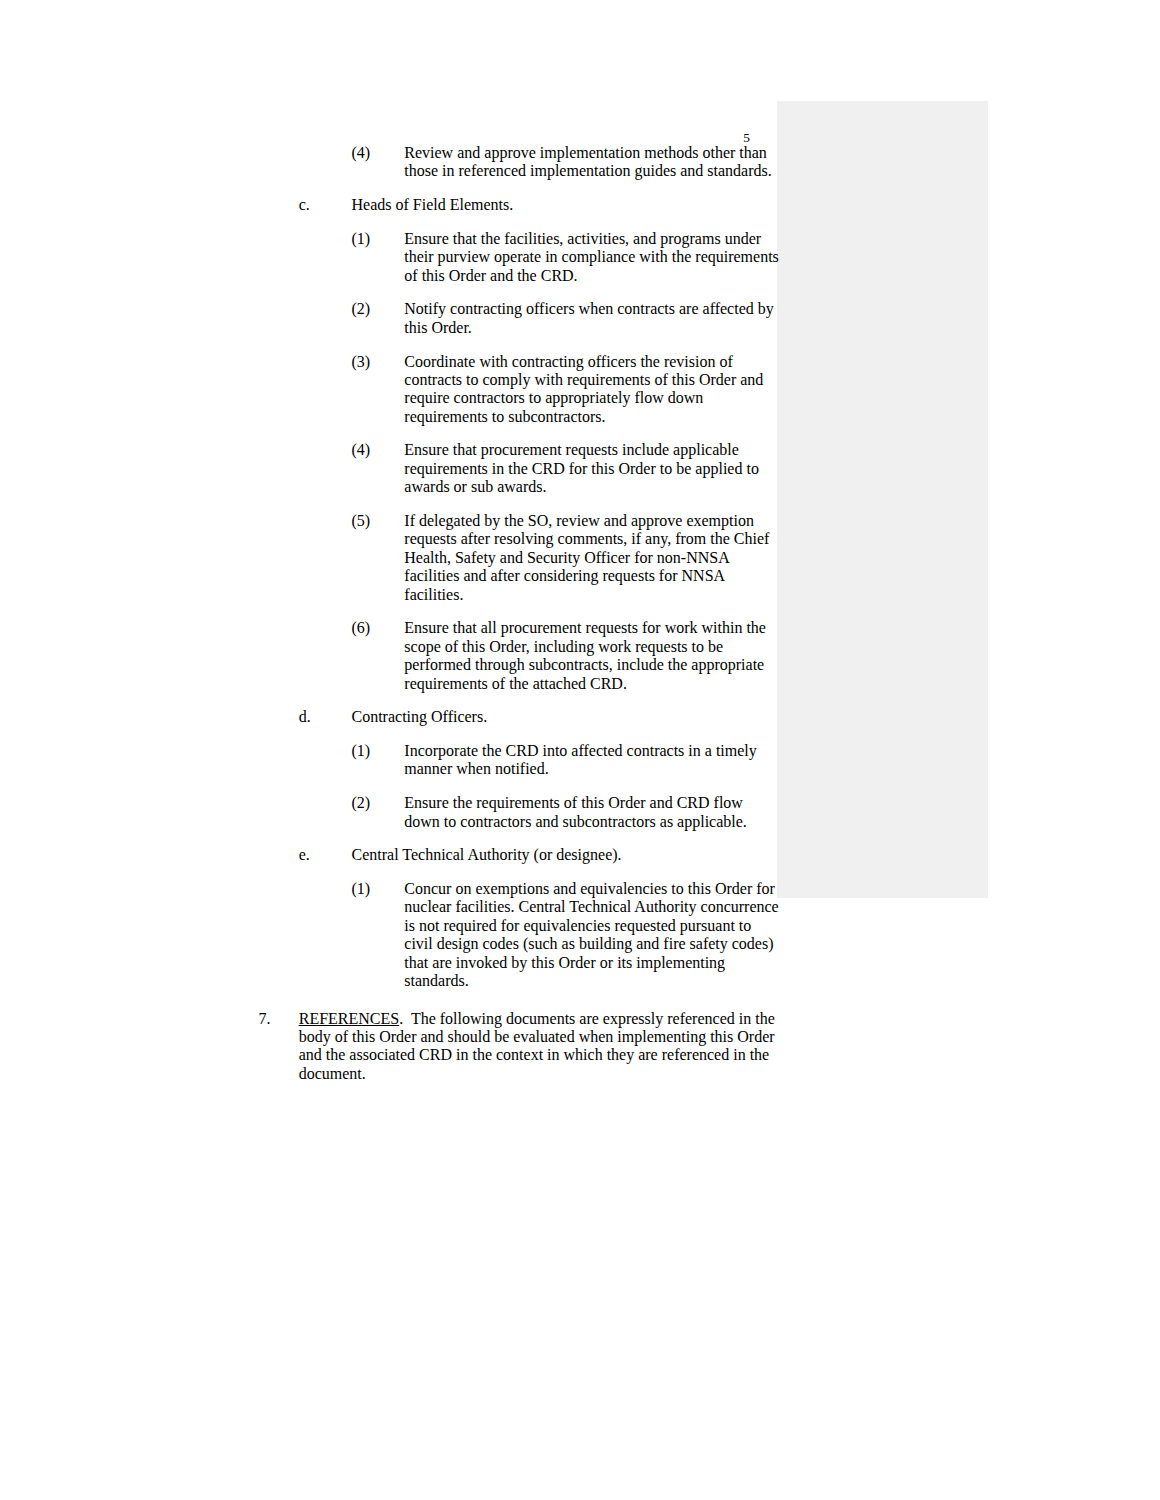5
(4)
Review and approve implementation methods other than those in referenced implementation guides and standards.
c.
Heads of Field Elements.
(1)
Ensure that the facilities, activities, and programs under their purview operate in compliance with the requirements of this Order and the CRD.
(2)
Notify contracting officers when contracts are affected by this Order.
(3)
Coordinate with contracting officers the revision of contracts to comply with requirements of this Order and require contractors to appropriately flow down requirements to subcontractors.
(4)
Ensure that procurement requests include applicable requirements in the CRD for this Order to be applied to awards or sub awards.
(5)
If delegated by the SO, review and approve exemption requests after resolving comments, if any, from the Chief Health, Safety and Security Officer for non-NNSA facilities and after considering requests for NNSA facilities.
(6)
Ensure that all procurement requests for work within the scope of this Order, including work requests to be performed through subcontracts, include the appropriate requirements of the attached CRD.
d.
Contracting Officers.
(1)
Incorporate the CRD into affected contracts in a timely manner when notified.
(2)
Ensure the requirements of this Order and CRD flow down to contractors and subcontractors as applicable.
e.
Central Technical Authority (or designee).
(1)
Concur on exemptions and equivalencies to this Order for nuclear facilities. Central Technical Authority concurrence is not required for equivalencies requested pursuant to civil design codes (such as building and fire safety codes) that are invoked by this Order or its implementing standards.
7.
REFERENCES. The following documents are expressly referenced in the body of this Order and should be evaluated when implementing this Order and the associated CRD in the context in which they are referenced in the document.